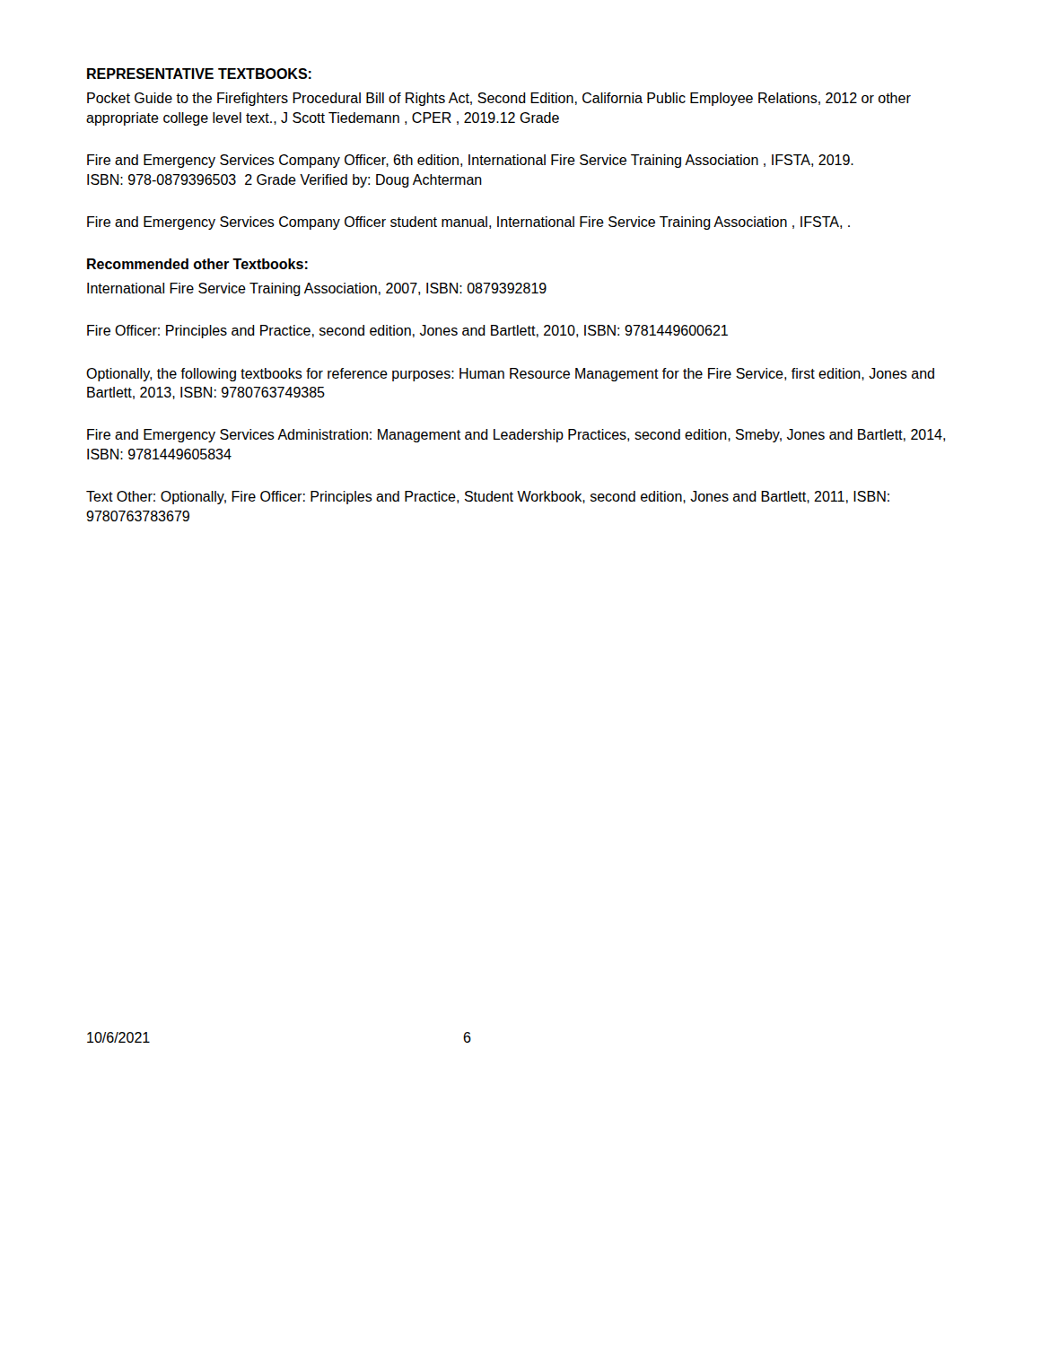REPRESENTATIVE TEXTBOOKS:
Pocket Guide to the Firefighters Procedural Bill of Rights Act, Second Edition, California Public Employee Relations, 2012 or other appropriate college level text., J Scott Tiedemann , CPER , 2019.12 Grade
Fire and Emergency Services Company Officer, 6th edition, International Fire Service Training Association , IFSTA, 2019.
ISBN: 978-0879396503 2 Grade Verified by: Doug Achterman
Fire and Emergency Services Company Officer student manual, International Fire Service Training Association , IFSTA, .
Recommended other Textbooks:
International Fire Service Training Association, 2007, ISBN: 0879392819
Fire Officer: Principles and Practice, second edition, Jones and Bartlett, 2010, ISBN: 9781449600621
Optionally, the following textbooks for reference purposes: Human Resource Management for the Fire Service, first edition, Jones and Bartlett, 2013, ISBN: 9780763749385
Fire and Emergency Services Administration: Management and Leadership Practices, second edition, Smeby, Jones and Bartlett, 2014, ISBN: 9781449605834
Text Other: Optionally, Fire Officer: Principles and Practice, Student Workbook, second edition, Jones and Bartlett, 2011, ISBN: 9780763783679
10/6/2021
6